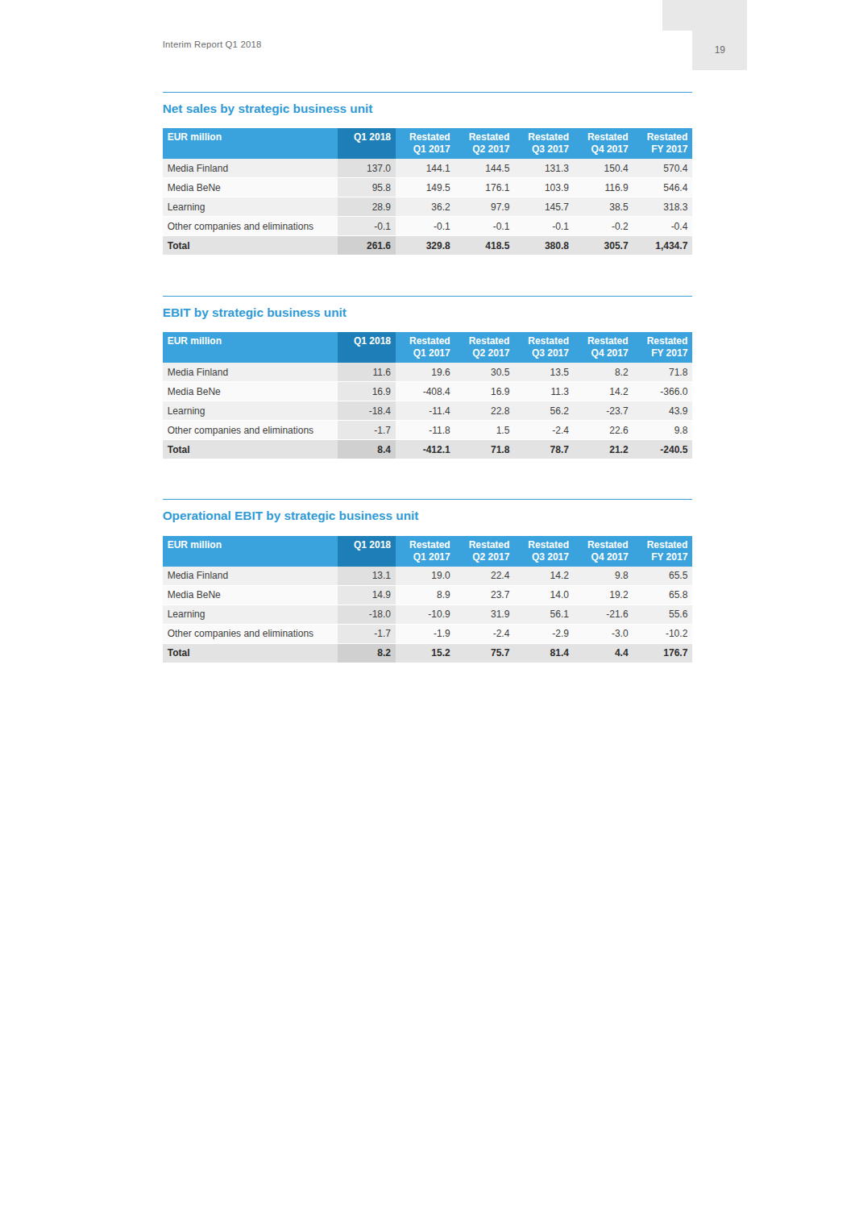Interim Report Q1 2018
19
Net sales by strategic business unit
| EUR million | Q1 2018 | Restated Q1 2017 | Restated Q2 2017 | Restated Q3 2017 | Restated Q4 2017 | Restated FY 2017 |
| --- | --- | --- | --- | --- | --- | --- |
| Media Finland | 137.0 | 144.1 | 144.5 | 131.3 | 150.4 | 570.4 |
| Media BeNe | 95.8 | 149.5 | 176.1 | 103.9 | 116.9 | 546.4 |
| Learning | 28.9 | 36.2 | 97.9 | 145.7 | 38.5 | 318.3 |
| Other companies and eliminations | -0.1 | -0.1 | -0.1 | -0.1 | -0.2 | -0.4 |
| Total | 261.6 | 329.8 | 418.5 | 380.8 | 305.7 | 1,434.7 |
EBIT by strategic business unit
| EUR million | Q1 2018 | Restated Q1 2017 | Restated Q2 2017 | Restated Q3 2017 | Restated Q4 2017 | Restated FY 2017 |
| --- | --- | --- | --- | --- | --- | --- |
| Media Finland | 11.6 | 19.6 | 30.5 | 13.5 | 8.2 | 71.8 |
| Media BeNe | 16.9 | -408.4 | 16.9 | 11.3 | 14.2 | -366.0 |
| Learning | -18.4 | -11.4 | 22.8 | 56.2 | -23.7 | 43.9 |
| Other companies and eliminations | -1.7 | -11.8 | 1.5 | -2.4 | 22.6 | 9.8 |
| Total | 8.4 | -412.1 | 71.8 | 78.7 | 21.2 | -240.5 |
Operational EBIT by strategic business unit
| EUR million | Q1 2018 | Restated Q1 2017 | Restated Q2 2017 | Restated Q3 2017 | Restated Q4 2017 | Restated FY 2017 |
| --- | --- | --- | --- | --- | --- | --- |
| Media Finland | 13.1 | 19.0 | 22.4 | 14.2 | 9.8 | 65.5 |
| Media BeNe | 14.9 | 8.9 | 23.7 | 14.0 | 19.2 | 65.8 |
| Learning | -18.0 | -10.9 | 31.9 | 56.1 | -21.6 | 55.6 |
| Other companies and eliminations | -1.7 | -1.9 | -2.4 | -2.9 | -3.0 | -10.2 |
| Total | 8.2 | 15.2 | 75.7 | 81.4 | 4.4 | 176.7 |